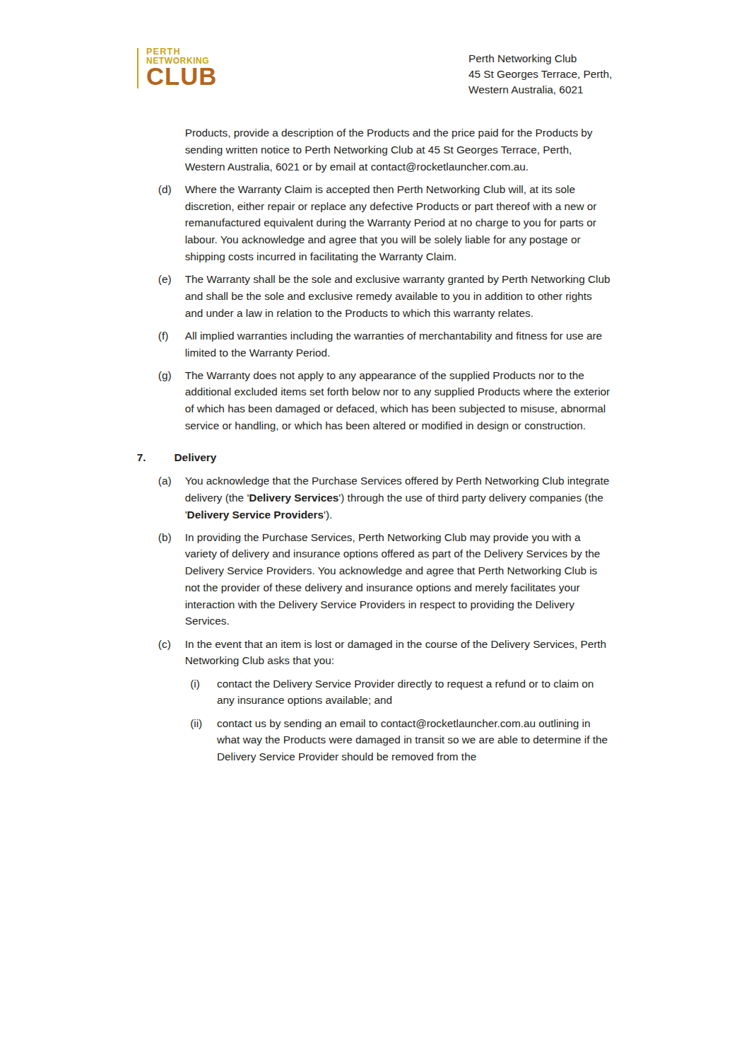PERTH NETWORKING CLUB
Perth Networking Club
45 St Georges Terrace, Perth,
Western Australia, 6021
Products, provide a description of the Products and the price paid for the Products by sending written notice to Perth Networking Club at 45 St Georges Terrace, Perth, Western Australia, 6021 or by email at contact@rocketlauncher.com.au.
(d)
Where the Warranty Claim is accepted then Perth Networking Club will, at its sole discretion, either repair or replace any defective Products or part thereof with a new or remanufactured equivalent during the Warranty Period at no charge to you for parts or labour. You acknowledge and agree that you will be solely liable for any postage or shipping costs incurred in facilitating the Warranty Claim.
(e)
The Warranty shall be the sole and exclusive warranty granted by Perth Networking Club and shall be the sole and exclusive remedy available to you in addition to other rights and under a law in relation to the Products to which this warranty relates.
(f)
All implied warranties including the warranties of merchantability and fitness for use are limited to the Warranty Period.
(g)
The Warranty does not apply to any appearance of the supplied Products nor to the additional excluded items set forth below nor to any supplied Products where the exterior of which has been damaged or defaced, which has been subjected to misuse, abnormal service or handling, or which has been altered or modified in design or construction.
7. Delivery
(a)
You acknowledge that the Purchase Services offered by Perth Networking Club integrate delivery (the 'Delivery Services') through the use of third party delivery companies (the 'Delivery Service Providers').
(b)
In providing the Purchase Services, Perth Networking Club may provide you with a variety of delivery and insurance options offered as part of the Delivery Services by the Delivery Service Providers. You acknowledge and agree that Perth Networking Club is not the provider of these delivery and insurance options and merely facilitates your interaction with the Delivery Service Providers in respect to providing the Delivery Services.
(c)
In the event that an item is lost or damaged in the course of the Delivery Services, Perth Networking Club asks that you:
(i)
contact the Delivery Service Provider directly to request a refund or to claim on any insurance options available; and
(ii)
contact us by sending an email to contact@rocketlauncher.com.au outlining in what way the Products were damaged in transit so we are able to determine if the Delivery Service Provider should be removed from the